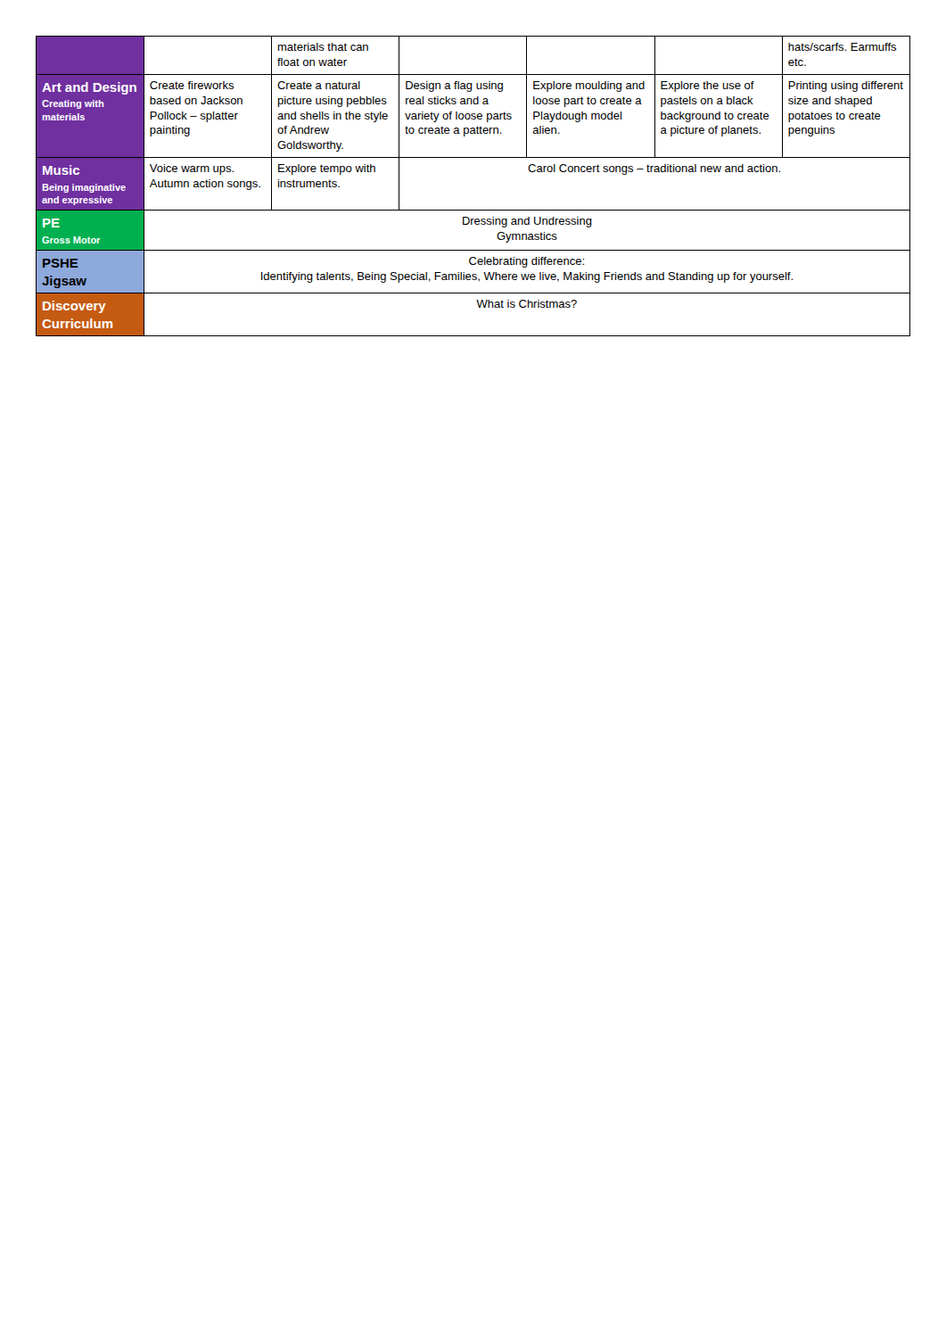| | | materials that can float on water | | | | hats/scarfs. Earmuffs etc. |
| Art and Design Creating with materials | Create fireworks based on Jackson Pollock – splatter painting | Create a natural picture using pebbles and shells in the style of Andrew Goldsworthy. | Design a flag using real sticks and a variety of loose parts to create a pattern. | Explore moulding and loose part to create a Playdough model alien. | Explore the use of pastels on a black background to create a picture of planets. | Printing using different size and shaped potatoes to create penguins |
| Music Being imaginative and expressive | Voice warm ups. Autumn action songs. | Explore tempo with instruments. | Carol Concert songs – traditional new and action. |
| PE Gross Motor | Dressing and Undressing Gymnastics |
| PSHE Jigsaw | Celebrating difference: Identifying talents, Being Special, Families, Where we live, Making Friends and Standing up for yourself. |
| Discovery Curriculum | What is Christmas? |